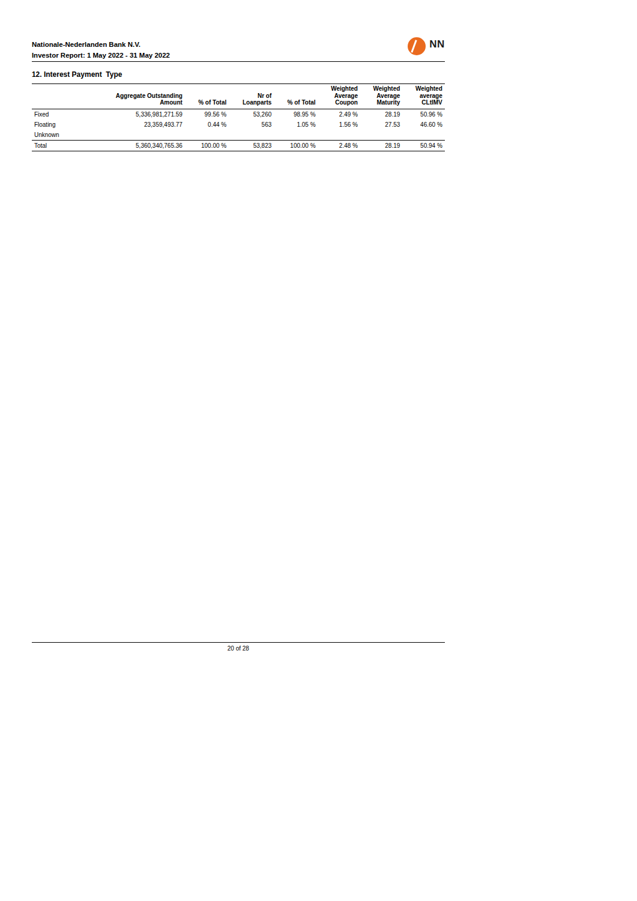NN
Nationale-Nederlanden Bank N.V.
Investor Report: 1 May 2022 - 31 May 2022
12. Interest Payment Type
| | Aggregate Outstanding Amount | % of Total | Nr of Loanparts | % of Total | Weighted Average Coupon | Weighted Average Maturity | Weighted average CLtIMV |
| --- | --- | --- | --- | --- | --- | --- | --- |
| Fixed | 5,336,981,271.59 | 99.56 % | 53,260 | 98.95 % | 2.49 % | 28.19 | 50.96 % |
| Floating | 23,359,493.77 | 0.44 % | 563 | 1.05 % | 1.56 % | 27.53 | 46.60 % |
| Unknown | | | | | | | |
| Total | 5,360,340,765.36 | 100.00 % | 53,823 | 100.00 % | 2.48 % | 28.19 | 50.94 % |
20 of 28